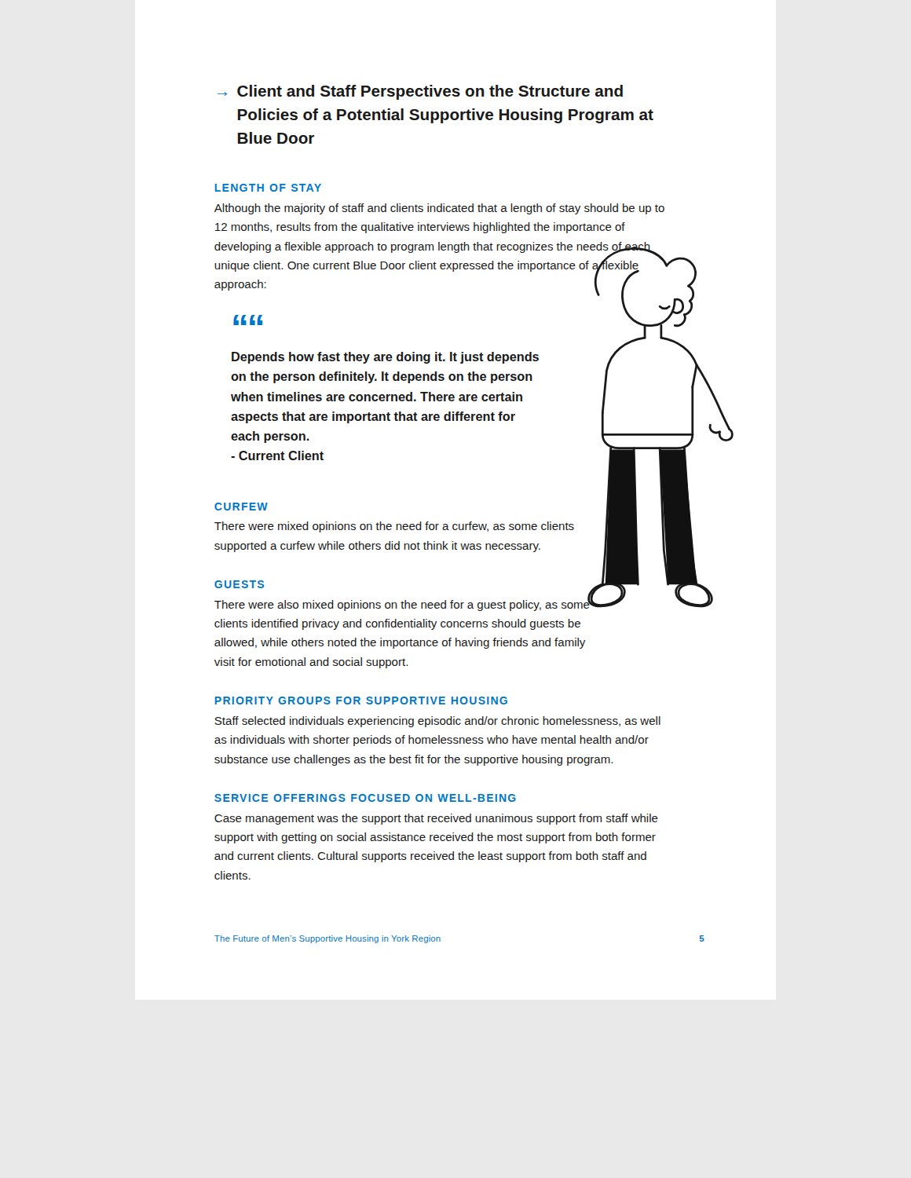Client and Staff Perspectives on the Structure and Policies of a Potential Supportive Housing Program at Blue Door
Length of Stay
Although the majority of staff and clients indicated that a length of stay should be up to 12 months, results from the qualitative interviews highlighted the importance of developing a flexible approach to program length that recognizes the needs of each unique client. One current Blue Door client expressed the importance of a flexible approach:
““
Depends how fast they are doing it. It just depends on the person definitely. It depends on the person when timelines are concerned. There are certain aspects that are important that are different for each person.
- Current Client
Curfew
There were mixed opinions on the need for a curfew, as some clients supported a curfew while others did not think it was necessary.
Guests
There were also mixed opinions on the need for a guest policy, as some clients identified privacy and confidentiality concerns should guests be allowed, while others noted the importance of having friends and family visit for emotional and social support.
Priority Groups for Supportive Housing
Staff selected individuals experiencing episodic and/or chronic homelessness, as well as individuals with shorter periods of homelessness who have mental health and/or substance use challenges as the best fit for the supportive housing program.
Service Offerings Focused on Well-being
Case management was the support that received unanimous support from staff while support with getting on social assistance received the most support from both former and current clients. Cultural supports received the least support from both staff and clients.
The Future of Men’s Supportive Housing in York Region 5